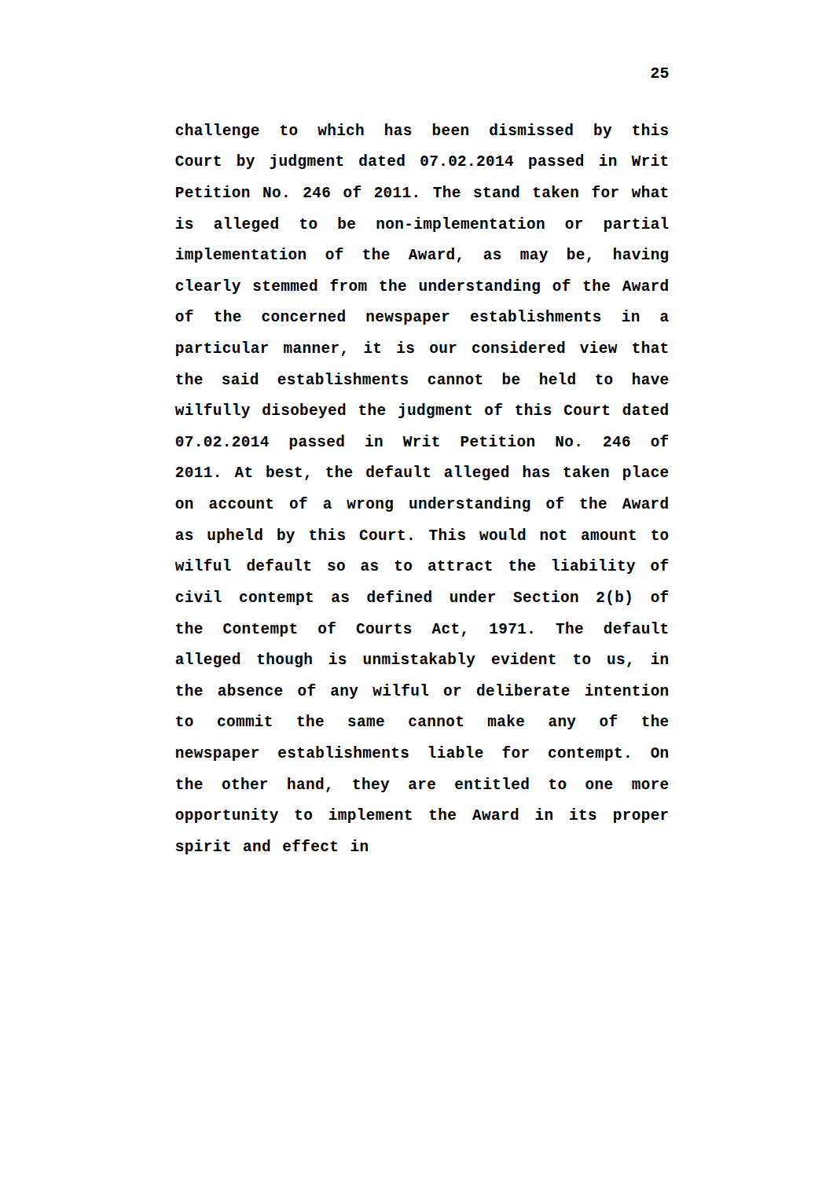25
challenge to which has been dismissed by this Court by judgment dated 07.02.2014 passed in Writ Petition No. 246 of 2011. The stand taken for what is alleged to be non-implementation or partial implementation of the Award, as may be, having clearly stemmed from the understanding of the Award of the concerned newspaper establishments in a particular manner, it is our considered view that the said establishments cannot be held to have wilfully disobeyed the judgment of this Court dated 07.02.2014 passed in Writ Petition No. 246 of 2011. At best, the default alleged has taken place on account of a wrong understanding of the Award as upheld by this Court. This would not amount to wilful default so as to attract the liability of civil contempt as defined under Section 2(b) of the Contempt of Courts Act, 1971. The default alleged though is unmistakably evident to us, in the absence of any wilful or deliberate intention to commit the same cannot make any of the newspaper establishments liable for contempt. On the other hand, they are entitled to one more opportunity to implement the Award in its proper spirit and effect in